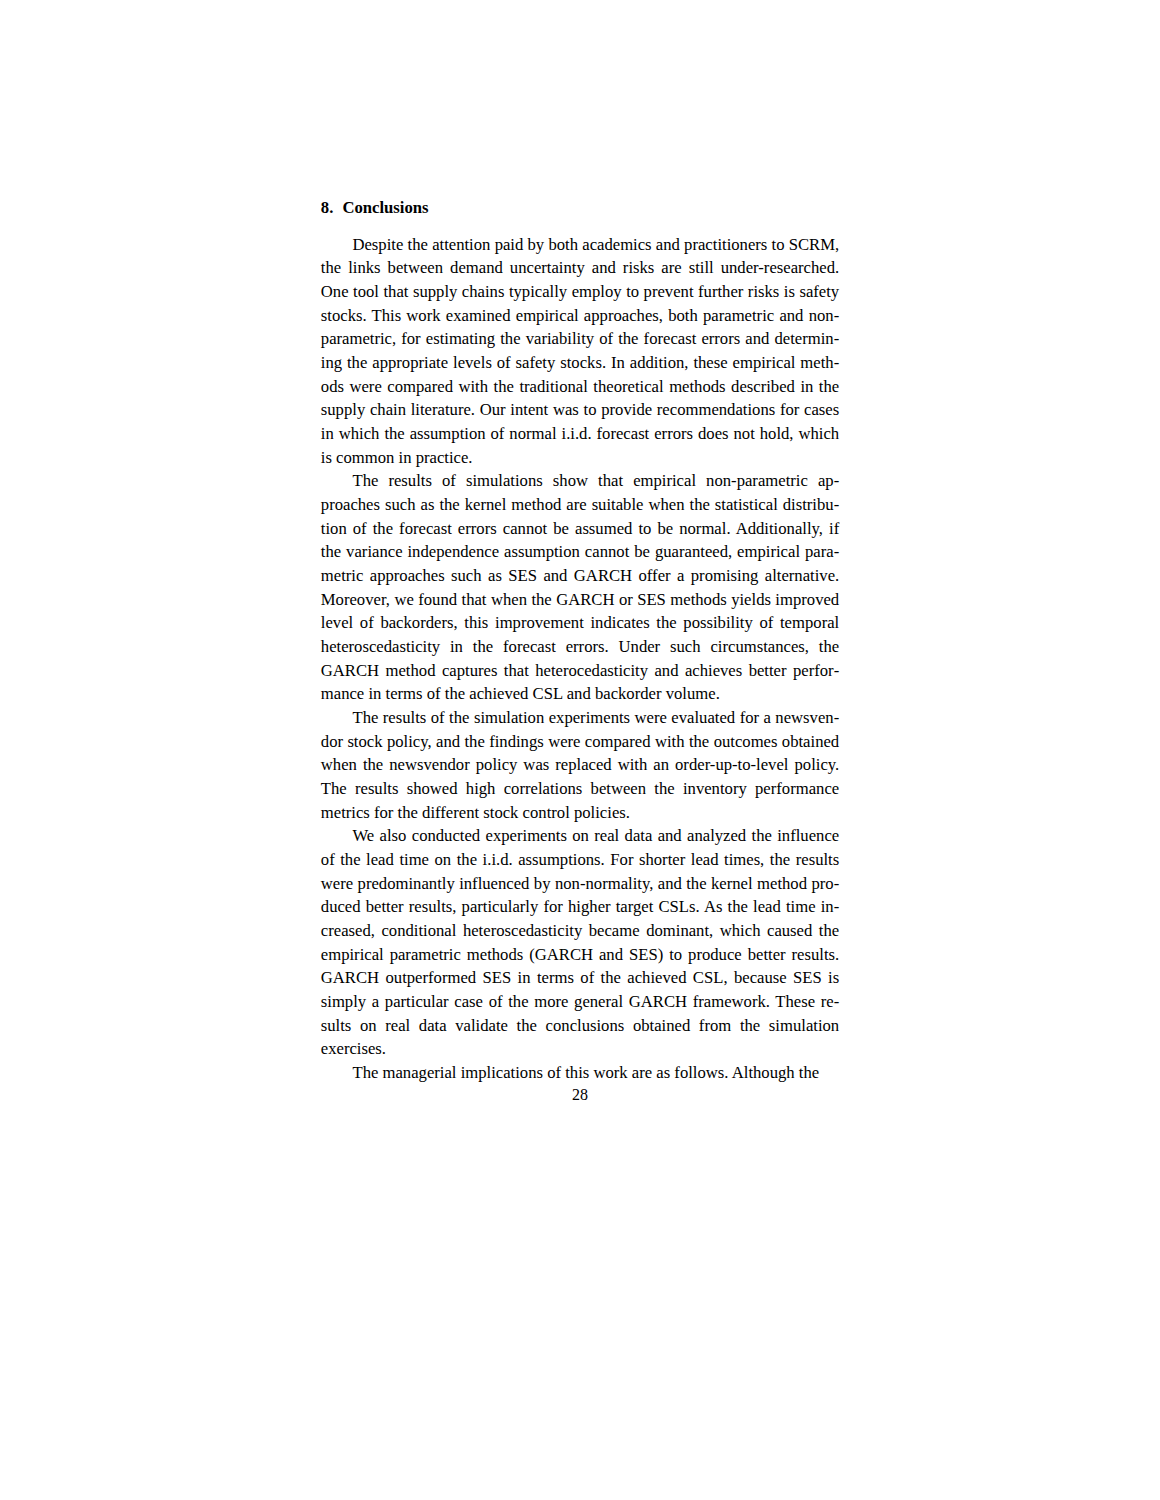8. Conclusions
Despite the attention paid by both academics and practitioners to SCRM, the links between demand uncertainty and risks are still under-researched. One tool that supply chains typically employ to prevent further risks is safety stocks. This work examined empirical approaches, both parametric and non-parametric, for estimating the variability of the forecast errors and determining the appropriate levels of safety stocks. In addition, these empirical methods were compared with the traditional theoretical methods described in the supply chain literature. Our intent was to provide recommendations for cases in which the assumption of normal i.i.d. forecast errors does not hold, which is common in practice.
The results of simulations show that empirical non-parametric approaches such as the kernel method are suitable when the statistical distribution of the forecast errors cannot be assumed to be normal. Additionally, if the variance independence assumption cannot be guaranteed, empirical parametric approaches such as SES and GARCH offer a promising alternative. Moreover, we found that when the GARCH or SES methods yields improved level of backorders, this improvement indicates the possibility of temporal heteroscedasticity in the forecast errors. Under such circumstances, the GARCH method captures that heterocedasticity and achieves better performance in terms of the achieved CSL and backorder volume.
The results of the simulation experiments were evaluated for a newsvendor stock policy, and the findings were compared with the outcomes obtained when the newsvendor policy was replaced with an order-up-to-level policy. The results showed high correlations between the inventory performance metrics for the different stock control policies.
We also conducted experiments on real data and analyzed the influence of the lead time on the i.i.d. assumptions. For shorter lead times, the results were predominantly influenced by non-normality, and the kernel method produced better results, particularly for higher target CSLs. As the lead time increased, conditional heteroscedasticity became dominant, which caused the empirical parametric methods (GARCH and SES) to produce better results. GARCH outperformed SES in terms of the achieved CSL, because SES is simply a particular case of the more general GARCH framework. These results on real data validate the conclusions obtained from the simulation exercises.
The managerial implications of this work are as follows. Although the
28